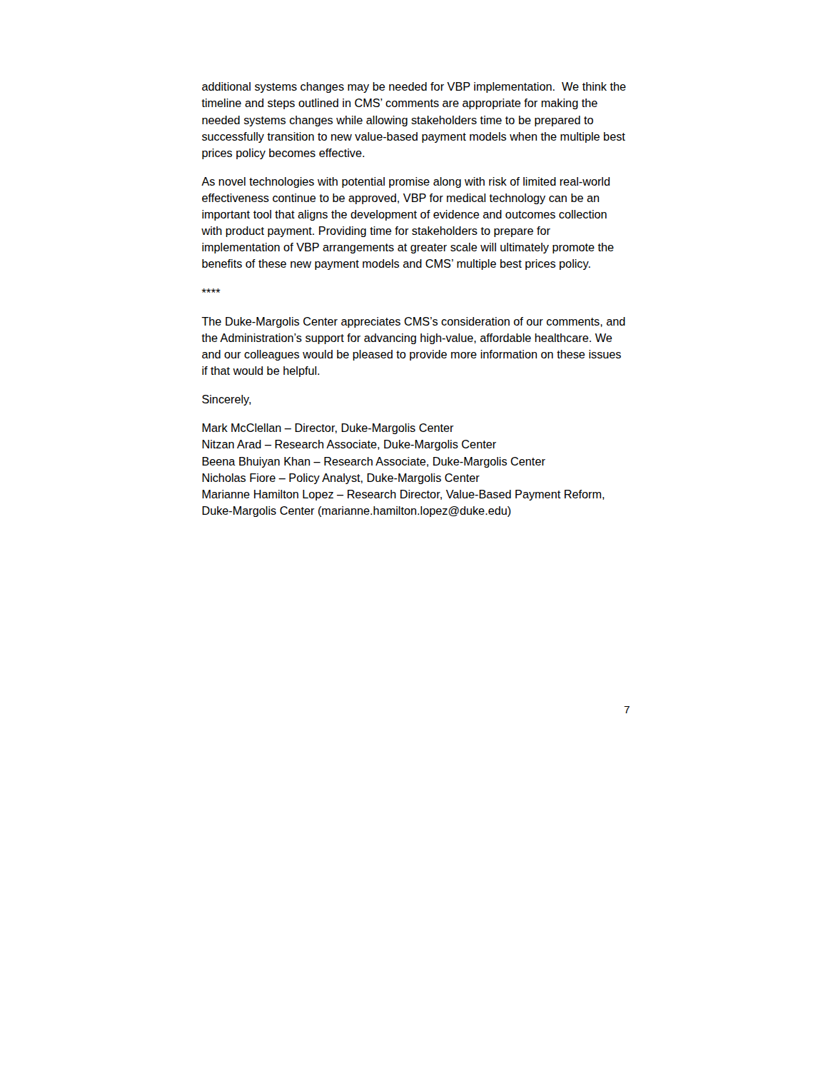additional systems changes may be needed for VBP implementation. We think the timeline and steps outlined in CMS’ comments are appropriate for making the needed systems changes while allowing stakeholders time to be prepared to successfully transition to new value-based payment models when the multiple best prices policy becomes effective.
As novel technologies with potential promise along with risk of limited real-world effectiveness continue to be approved, VBP for medical technology can be an important tool that aligns the development of evidence and outcomes collection with product payment. Providing time for stakeholders to prepare for implementation of VBP arrangements at greater scale will ultimately promote the benefits of these new payment models and CMS’ multiple best prices policy.
****
The Duke-Margolis Center appreciates CMS’s consideration of our comments, and the Administration’s support for advancing high-value, affordable healthcare. We and our colleagues would be pleased to provide more information on these issues if that would be helpful.
Sincerely,
Mark McClellan – Director, Duke-Margolis Center
Nitzan Arad – Research Associate, Duke-Margolis Center
Beena Bhuiyan Khan – Research Associate, Duke-Margolis Center
Nicholas Fiore – Policy Analyst, Duke-Margolis Center
Marianne Hamilton Lopez – Research Director, Value-Based Payment Reform, Duke-Margolis Center (marianne.hamilton.lopez@duke.edu)
7